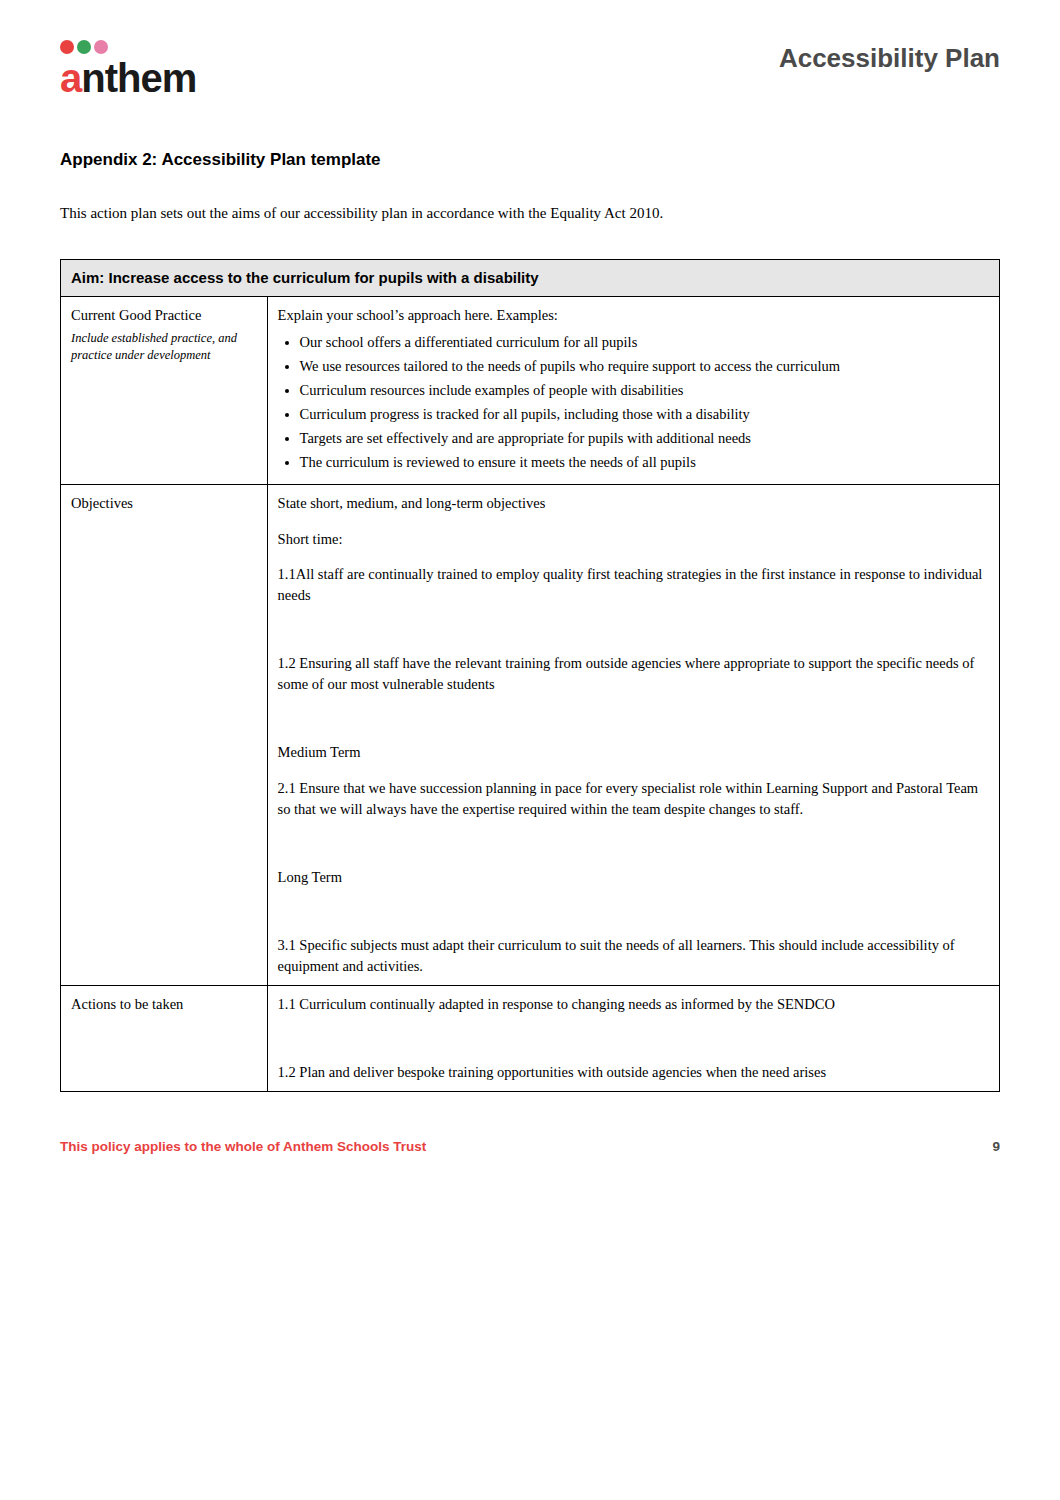anthem
Accessibility Plan
Appendix 2: Accessibility Plan template
This action plan sets out the aims of our accessibility plan in accordance with the Equality Act 2010.
| Aim: Increase access to the curriculum for pupils with a disability |
| --- |
| Current Good Practice Include established practice, and practice under development | Explain your school’s approach here. Examples: Our school offers a differentiated curriculum for all pupils We use resources tailored to the needs of pupils who require support to access the curriculum Curriculum resources include examples of people with disabilities Curriculum progress is tracked for all pupils, including those with a disability Targets are set effectively and are appropriate for pupils with additional needs The curriculum is reviewed to ensure it meets the needs of all pupils |
| Objectives | State short, medium, and long-term objectives Short time: 1.1All staff are continually trained to employ quality first teaching strategies in the first instance in response to individual needs 1.2 Ensuring all staff have the relevant training from outside agencies where appropriate to support the specific needs of some of our most vulnerable students Medium Term 2.1 Ensure that we have succession planning in pace for every specialist role within Learning Support and Pastoral Team so that we will always have the expertise required within the team despite changes to staff. Long Term 3.1 Specific subjects must adapt their curriculum to suit the needs of all learners. This should include accessibility of equipment and activities. |
| Actions to be taken | 1.1 Curriculum continually adapted in response to changing needs as informed by the SENDCO 1.2 Plan and deliver bespoke training opportunities with outside agencies when the need arises |
This policy applies to the whole of Anthem Schools Trust 9